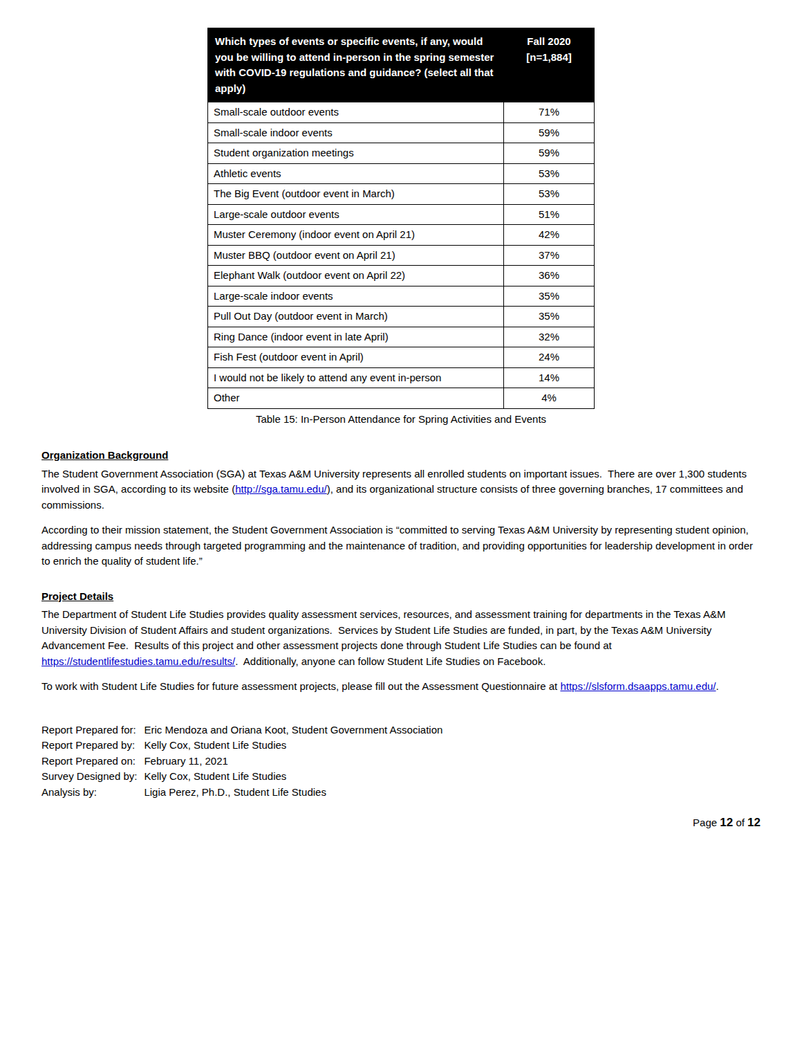| Which types of events or specific events, if any, would you be willing to attend in-person in the spring semester with COVID-19 regulations and guidance? (select all that apply) | Fall 2020 [n=1,884] |
| --- | --- |
| Small-scale outdoor events | 71% |
| Small-scale indoor events | 59% |
| Student organization meetings | 59% |
| Athletic events | 53% |
| The Big Event (outdoor event in March) | 53% |
| Large-scale outdoor events | 51% |
| Muster Ceremony (indoor event on April 21) | 42% |
| Muster BBQ (outdoor event on April 21) | 37% |
| Elephant Walk (outdoor event on April 22) | 36% |
| Large-scale indoor events | 35% |
| Pull Out Day (outdoor event in March) | 35% |
| Ring Dance (indoor event in late April) | 32% |
| Fish Fest (outdoor event in April) | 24% |
| I would not be likely to attend any event in-person | 14% |
| Other | 4% |
Table 15: In-Person Attendance for Spring Activities and Events
Organization Background
The Student Government Association (SGA) at Texas A&M University represents all enrolled students on important issues. There are over 1,300 students involved in SGA, according to its website (http://sga.tamu.edu/), and its organizational structure consists of three governing branches, 17 committees and commissions.
According to their mission statement, the Student Government Association is “committed to serving Texas A&M University by representing student opinion, addressing campus needs through targeted programming and the maintenance of tradition, and providing opportunities for leadership development in order to enrich the quality of student life.”
Project Details
The Department of Student Life Studies provides quality assessment services, resources, and assessment training for departments in the Texas A&M University Division of Student Affairs and student organizations. Services by Student Life Studies are funded, in part, by the Texas A&M University Advancement Fee. Results of this project and other assessment projects done through Student Life Studies can be found at https://studentlifestudies.tamu.edu/results/. Additionally, anyone can follow Student Life Studies on Facebook.
To work with Student Life Studies for future assessment projects, please fill out the Assessment Questionnaire at https://slsform.dsaapps.tamu.edu/.
| Report Prepared for: | Eric Mendoza and Oriana Koot, Student Government Association |
| Report Prepared by: | Kelly Cox, Student Life Studies |
| Report Prepared on: | February 11, 2021 |
| Survey Designed by: | Kelly Cox, Student Life Studies |
| Analysis by: | Ligia Perez, Ph.D., Student Life Studies |
Page 12 of 12